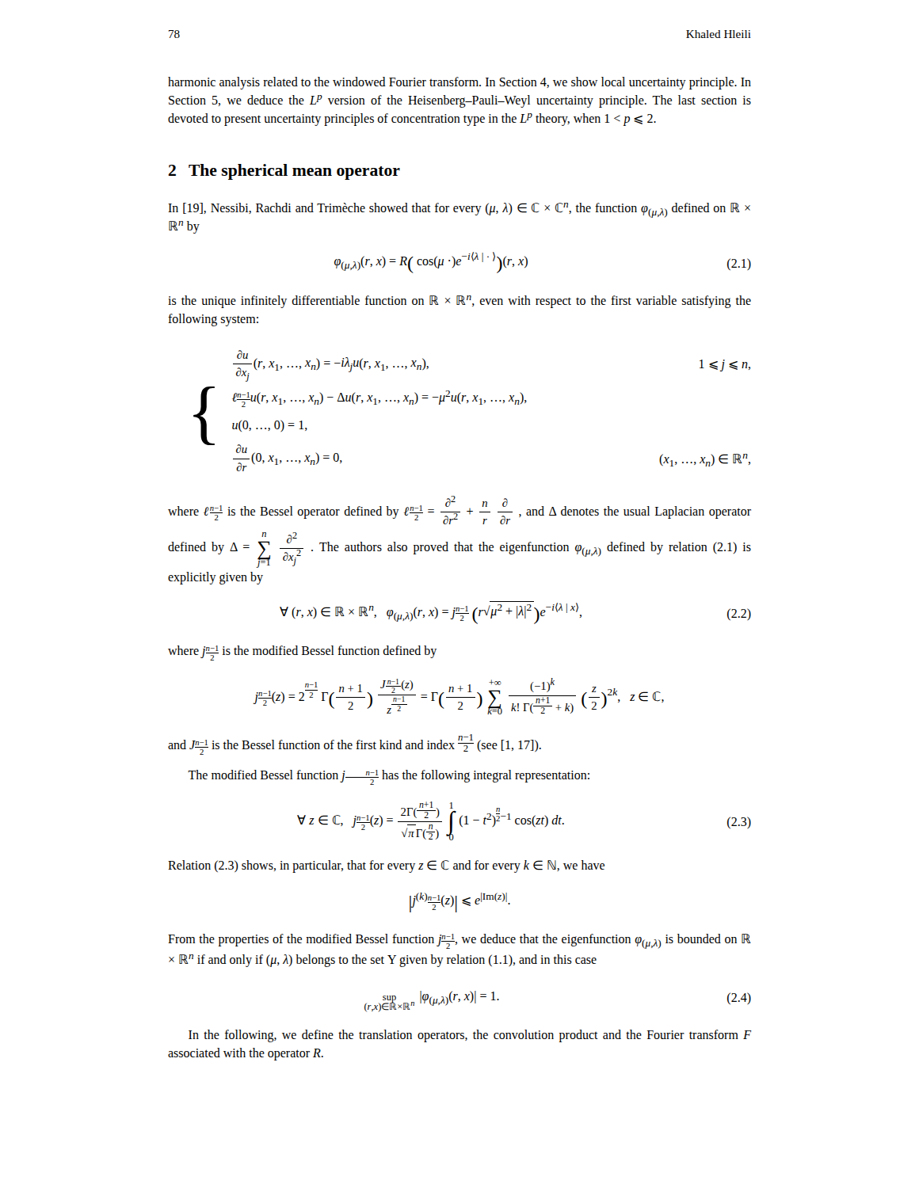78 Khaled Hleili
harmonic analysis related to the windowed Fourier transform. In Section 4, we show local uncertainty principle. In Section 5, we deduce the Lp version of the Heisenberg–Pauli–Weyl uncertainty principle. The last section is devoted to present uncertainty principles of concentration type in the Lp theory, when 1 < p ⩽ 2.
2 The spherical mean operator
In [19], Nessibi, Rachdi and Trimèche showed that for every (μ, λ) ∈ ℂ × ℂn, the function φ(μ,λ) defined on ℝ × ℝn by
φ(μ,λ)(r, x) = R( cos(μ ·)e−i⟨λ | · ⟩)(r, x)
(2.1)
is the unique infinitely differentiable function on ℝ × ℝn, even with respect to the first variable satisfying the following system:
{
| ∂ u ∂ x j ( r , x 1 , …, x n ) = − iλ j u ( r , x 1 , …, x n ), | 1 ⩽ j ⩽ n , |
| ℓ n −1 2 u ( r , x 1 , …, x n ) − Δ u ( r , x 1 , …, x n ) = − μ 2 u ( r , x 1 , …, x n ), | |
| u (0, …, 0) = 1, | |
| ∂ u ∂ r (0, x 1 , …, x n ) = 0, | ( x 1 , …, x n ) ∈ ℝ n , |
where ℓn−12 is the Bessel operator defined by ℓn−12 = ∂2∂r2 + nr ∂∂r , and Δ denotes the usual Laplacian operator defined by Δ = n∑j=1 ∂2∂xj2 . The authors also proved that the eigenfunction φ(μ,λ) defined by relation (2.1) is explicitly given by
∀ (r, x) ∈ ℝ × ℝn, φ(μ,λ)(r, x) = jn−12 (r√μ2 + |λ|2) e−i⟨λ | x⟩,
(2.2)
where jn−12 is the modified Bessel function defined by
jn−12(z) = 2n−12 Γ(n + 12) Jn−12(z) zn−12 = Γ(n + 12) +∞∑k=0 (−1)k k! Γ(n+12 + k) (z 2)2k, z ∈ ℂ,
and Jn−12 is the Bessel function of the first kind and index n−12 (see [1, 17]).
The modified Bessel function jn−12 has the following integral representation:
∀ z ∈ ℂ, jn−12(z) = 2Γ(n+12)√π Γ(n 2) 1∫0 (1 − t2)n 2−1 cos(zt) dt.
(2.3)
Relation (2.3) shows, in particular, that for every z ∈ ℂ and for every k ∈ ℕ, we have
|j(k)n−12(z)| ⩽ e|Im(z)|.
From the properties of the modified Bessel function jn−12, we deduce that the eigenfunction φ(μ,λ) is bounded on ℝ × ℝn if and only if (μ, λ) belongs to the set Υ given by relation (1.1), and in this case
sup(r,x)∈ℝ×ℝn |φ(μ,λ)(r, x)| = 1.
(2.4)
In the following, we define the translation operators, the convolution product and the Fourier transform F associated with the operator R.